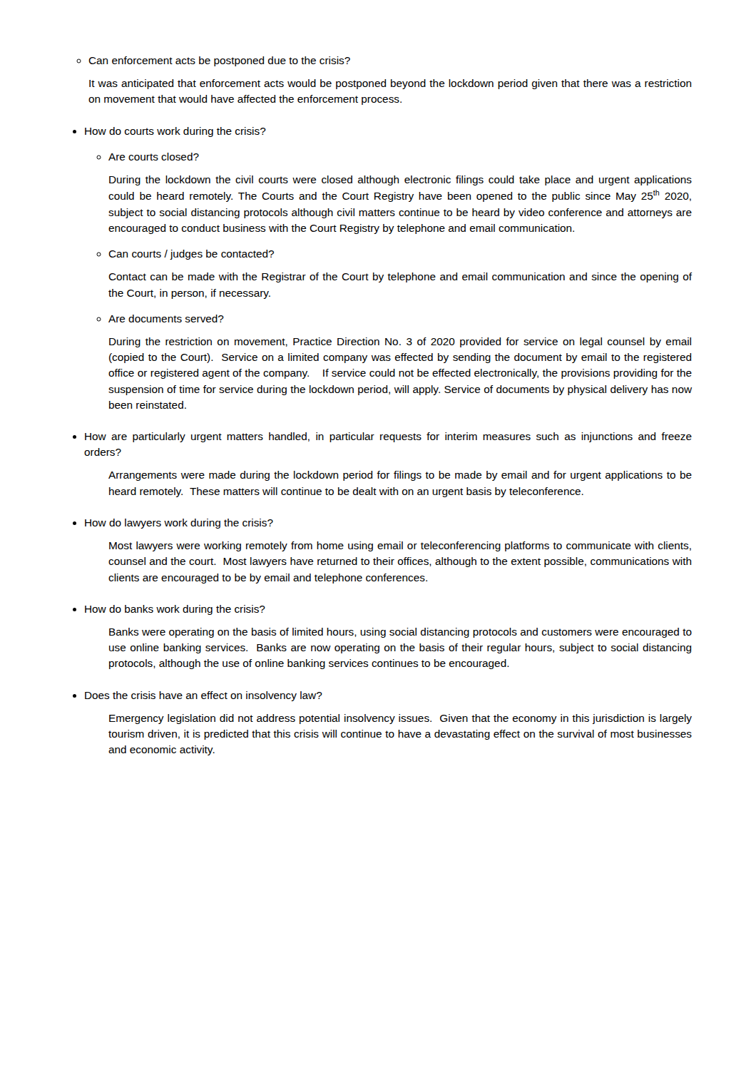Can enforcement acts be postponed due to the crisis?
It was anticipated that enforcement acts would be postponed beyond the lockdown period given that there was a restriction on movement that would have affected the enforcement process.
How do courts work during the crisis?
Are courts closed?
During the lockdown the civil courts were closed although electronic filings could take place and urgent applications could be heard remotely. The Courts and the Court Registry have been opened to the public since May 25th 2020, subject to social distancing protocols although civil matters continue to be heard by video conference and attorneys are encouraged to conduct business with the Court Registry by telephone and email communication.
Can courts / judges be contacted?
Contact can be made with the Registrar of the Court by telephone and email communication and since the opening of the Court, in person, if necessary.
Are documents served?
During the restriction on movement, Practice Direction No. 3 of 2020 provided for service on legal counsel by email (copied to the Court). Service on a limited company was effected by sending the document by email to the registered office or registered agent of the company. If service could not be effected electronically, the provisions providing for the suspension of time for service during the lockdown period, will apply. Service of documents by physical delivery has now been reinstated.
How are particularly urgent matters handled, in particular requests for interim measures such as injunctions and freeze orders?
Arrangements were made during the lockdown period for filings to be made by email and for urgent applications to be heard remotely. These matters will continue to be dealt with on an urgent basis by teleconference.
How do lawyers work during the crisis?
Most lawyers were working remotely from home using email or teleconferencing platforms to communicate with clients, counsel and the court. Most lawyers have returned to their offices, although to the extent possible, communications with clients are encouraged to be by email and telephone conferences.
How do banks work during the crisis?
Banks were operating on the basis of limited hours, using social distancing protocols and customers were encouraged to use online banking services. Banks are now operating on the basis of their regular hours, subject to social distancing protocols, although the use of online banking services continues to be encouraged.
Does the crisis have an effect on insolvency law?
Emergency legislation did not address potential insolvency issues. Given that the economy in this jurisdiction is largely tourism driven, it is predicted that this crisis will continue to have a devastating effect on the survival of most businesses and economic activity.